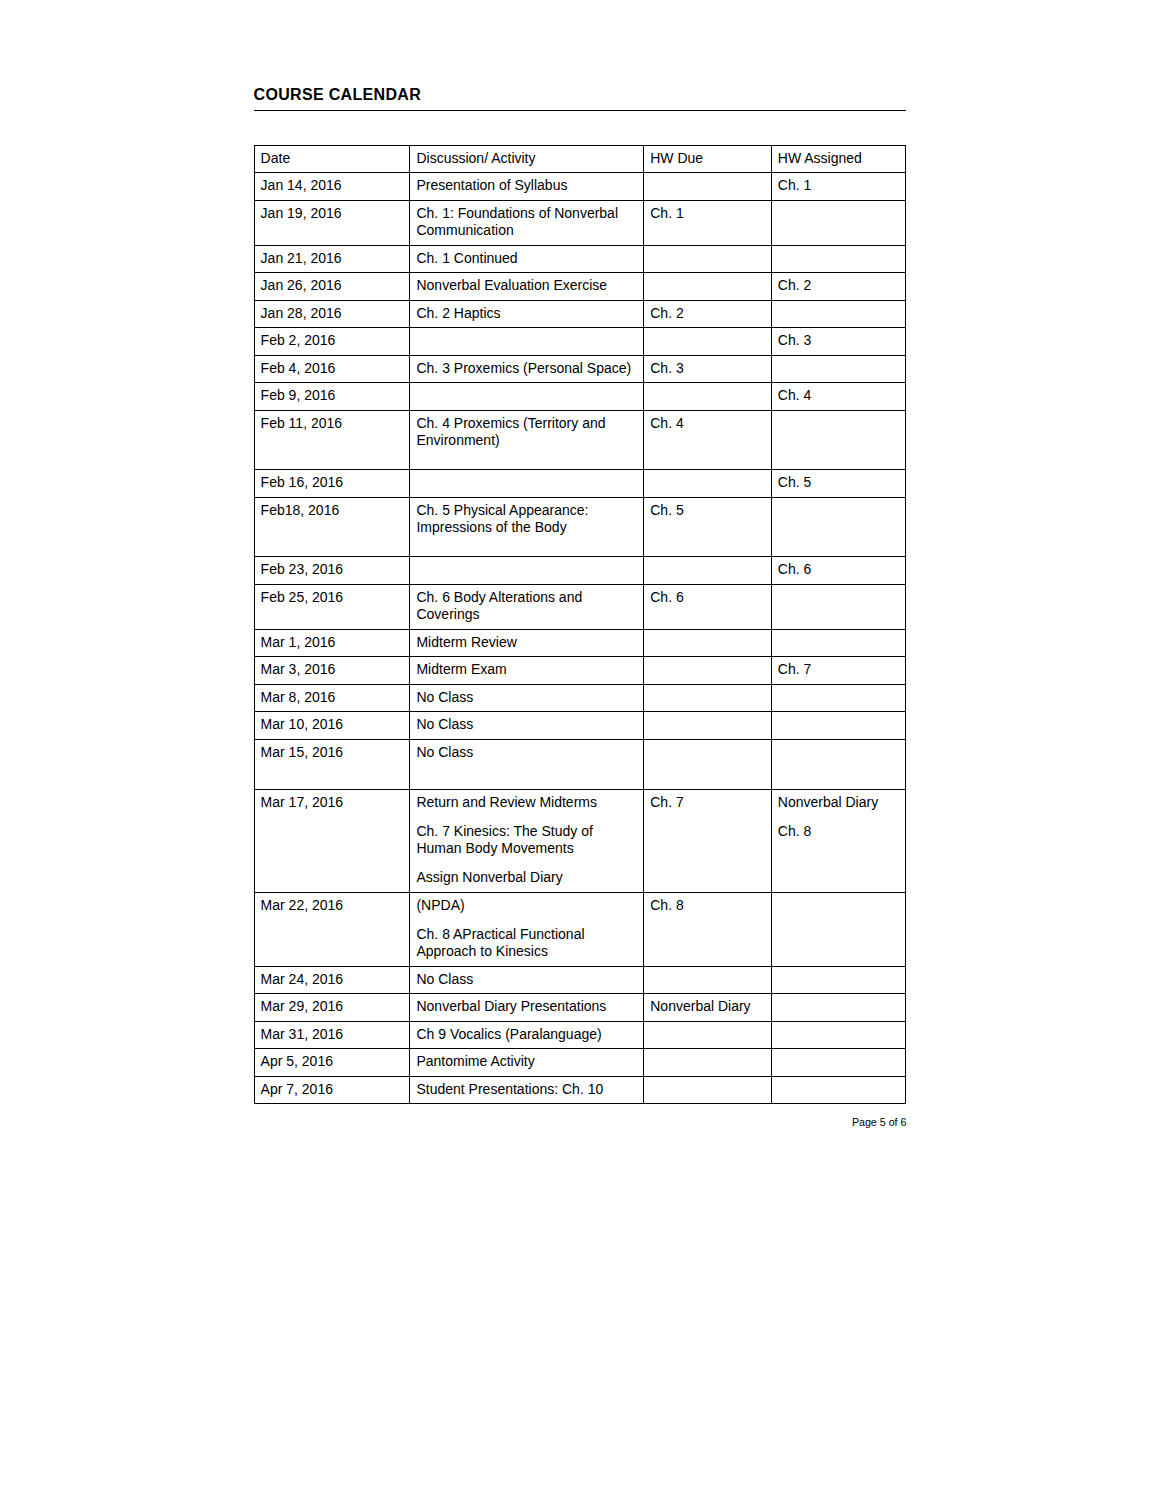Course Calendar
| Date | Discussion/ Activity | HW Due | HW Assigned |
| Jan 14, 2016 | Presentation of Syllabus | | Ch. 1 |
| Jan 19, 2016 | Ch. 1: Foundations of Nonverbal Communication | Ch. 1 | |
| Jan 21, 2016 | Ch. 1 Continued | | |
| Jan 26, 2016 | Nonverbal Evaluation Exercise | | Ch. 2 |
| Jan 28, 2016 | Ch. 2 Haptics | Ch. 2 | |
| Feb 2, 2016 | | | Ch. 3 |
| Feb 4, 2016 | Ch. 3 Proxemics (Personal Space) | Ch. 3 | |
| Feb 9, 2016 | | | Ch. 4 |
| Feb 11, 2016 | Ch. 4 Proxemics (Territory and Environment) | Ch. 4 | |
| Feb 16, 2016 | | | Ch. 5 |
| Feb18, 2016 | Ch. 5 Physical Appearance: Impressions of the Body | Ch. 5 | |
| Feb 23, 2016 | | | Ch. 6 |
| Feb 25, 2016 | Ch. 6 Body Alterations and Coverings | Ch. 6 | |
| Mar 1, 2016 | Midterm Review | | |
| Mar 3, 2016 | Midterm Exam | | Ch. 7 |
| Mar 8, 2016 | No Class | | |
| Mar 10, 2016 | No Class | | |
| Mar 15, 2016 | No Class | | |
| Mar 17, 2016 | Return and Review Midterms Ch. 7 Kinesics: The Study of Human Body Movements Assign Nonverbal Diary | Ch. 7 | Nonverbal Diary Ch. 8 |
| Mar 22, 2016 | (NPDA) Ch. 8 APractical Functional Approach to Kinesics | Ch. 8 | |
| Mar 24, 2016 | No Class | | |
| Mar 29, 2016 | Nonverbal Diary Presentations | Nonverbal Diary | |
| Mar 31, 2016 | Ch 9 Vocalics (Paralanguage) | | |
| Apr 5, 2016 | Pantomime Activity | | |
| Apr 7, 2016 | Student Presentations: Ch. 10 | | |
Page 5 of 6